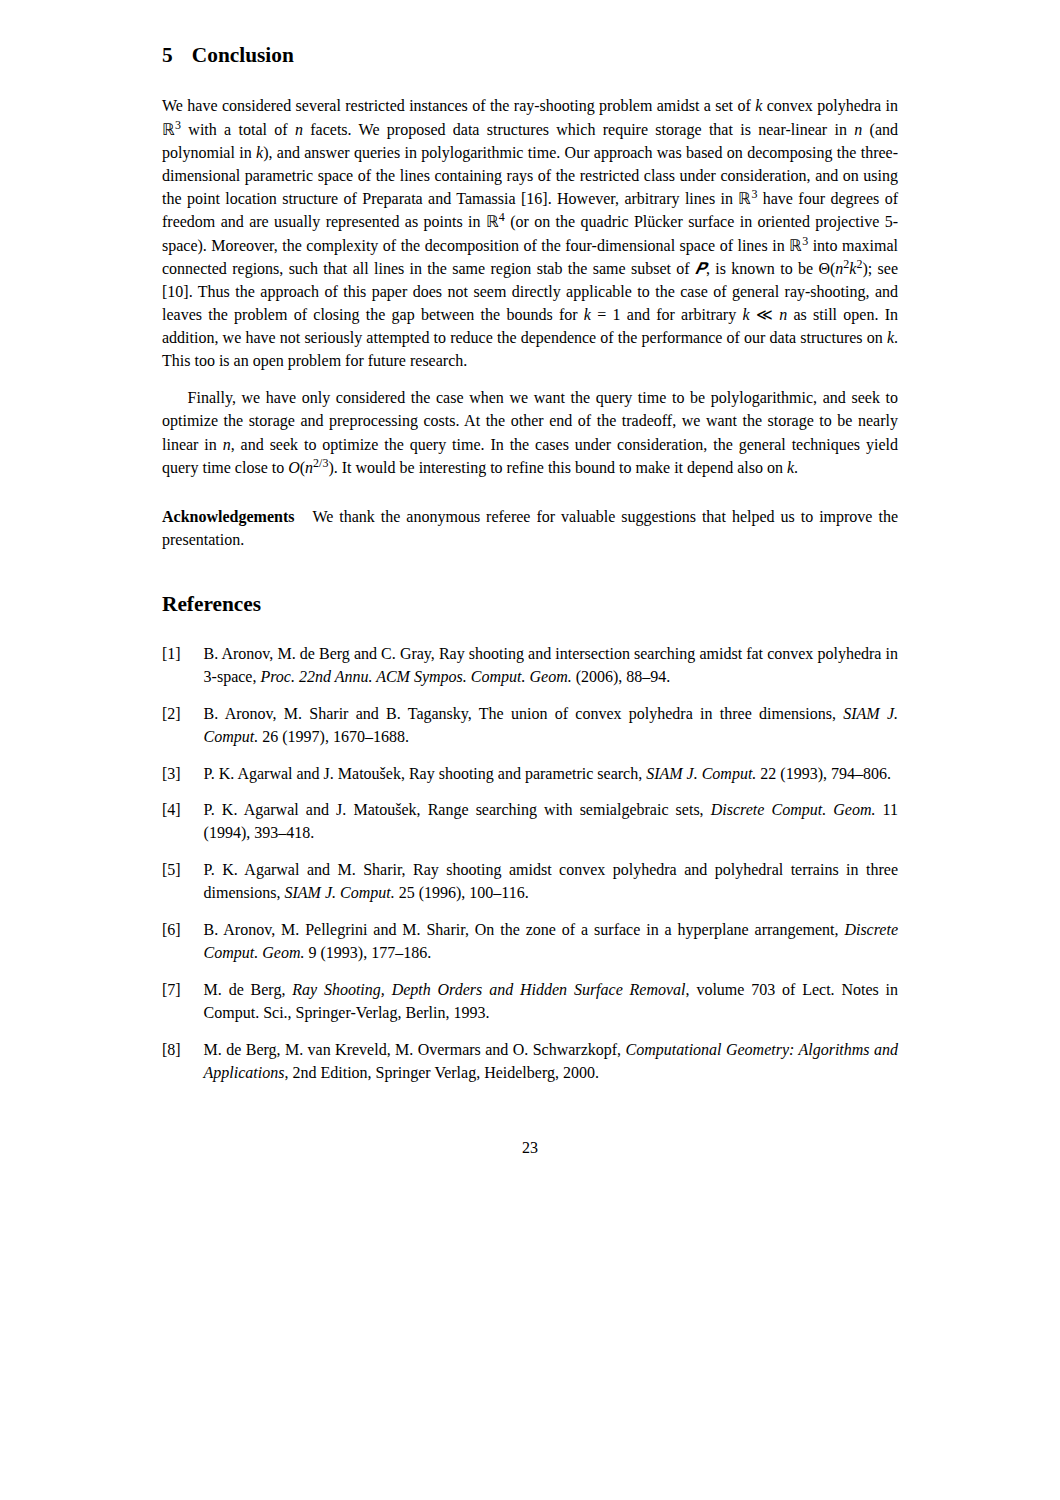5 Conclusion
We have considered several restricted instances of the ray-shooting problem amidst a set of k convex polyhedra in ℝ3 with a total of n facets. We proposed data structures which require storage that is near-linear in n (and polynomial in k), and answer queries in polylogarithmic time. Our approach was based on decomposing the three-dimensional parametric space of the lines containing rays of the restricted class under consideration, and on using the point location structure of Preparata and Tamassia [16]. However, arbitrary lines in ℝ3 have four degrees of freedom and are usually represented as points in ℝ4 (or on the quadric Plücker surface in oriented projective 5-space). Moreover, the complexity of the decomposition of the four-dimensional space of lines in ℝ3 into maximal connected regions, such that all lines in the same region stab the same subset of 𝑷, is known to be Θ(n2k2); see [10]. Thus the approach of this paper does not seem directly applicable to the case of general ray-shooting, and leaves the problem of closing the gap between the bounds for k = 1 and for arbitrary k ≪ n as still open. In addition, we have not seriously attempted to reduce the dependence of the performance of our data structures on k. This too is an open problem for future research.
Finally, we have only considered the case when we want the query time to be polylogarithmic, and seek to optimize the storage and preprocessing costs. At the other end of the tradeoff, we want the storage to be nearly linear in n, and seek to optimize the query time. In the cases under consideration, the general techniques yield query time close to O(n2/3). It would be interesting to refine this bound to make it depend also on k.
Acknowledgements We thank the anonymous referee for valuable suggestions that helped us to improve the presentation.
References
B. Aronov, M. de Berg and C. Gray, Ray shooting and intersection searching amidst fat convex polyhedra in 3-space, Proc. 22nd Annu. ACM Sympos. Comput. Geom. (2006), 88–94.
B. Aronov, M. Sharir and B. Tagansky, The union of convex polyhedra in three dimensions, SIAM J. Comput. 26 (1997), 1670–1688.
P. K. Agarwal and J. Matoušek, Ray shooting and parametric search, SIAM J. Comput. 22 (1993), 794–806.
P. K. Agarwal and J. Matoušek, Range searching with semialgebraic sets, Discrete Comput. Geom. 11 (1994), 393–418.
P. K. Agarwal and M. Sharir, Ray shooting amidst convex polyhedra and polyhedral terrains in three dimensions, SIAM J. Comput. 25 (1996), 100–116.
B. Aronov, M. Pellegrini and M. Sharir, On the zone of a surface in a hyperplane arrangement, Discrete Comput. Geom. 9 (1993), 177–186.
M. de Berg, Ray Shooting, Depth Orders and Hidden Surface Removal, volume 703 of Lect. Notes in Comput. Sci., Springer-Verlag, Berlin, 1993.
M. de Berg, M. van Kreveld, M. Overmars and O. Schwarzkopf, Computational Geometry: Algorithms and Applications, 2nd Edition, Springer Verlag, Heidelberg, 2000.
23